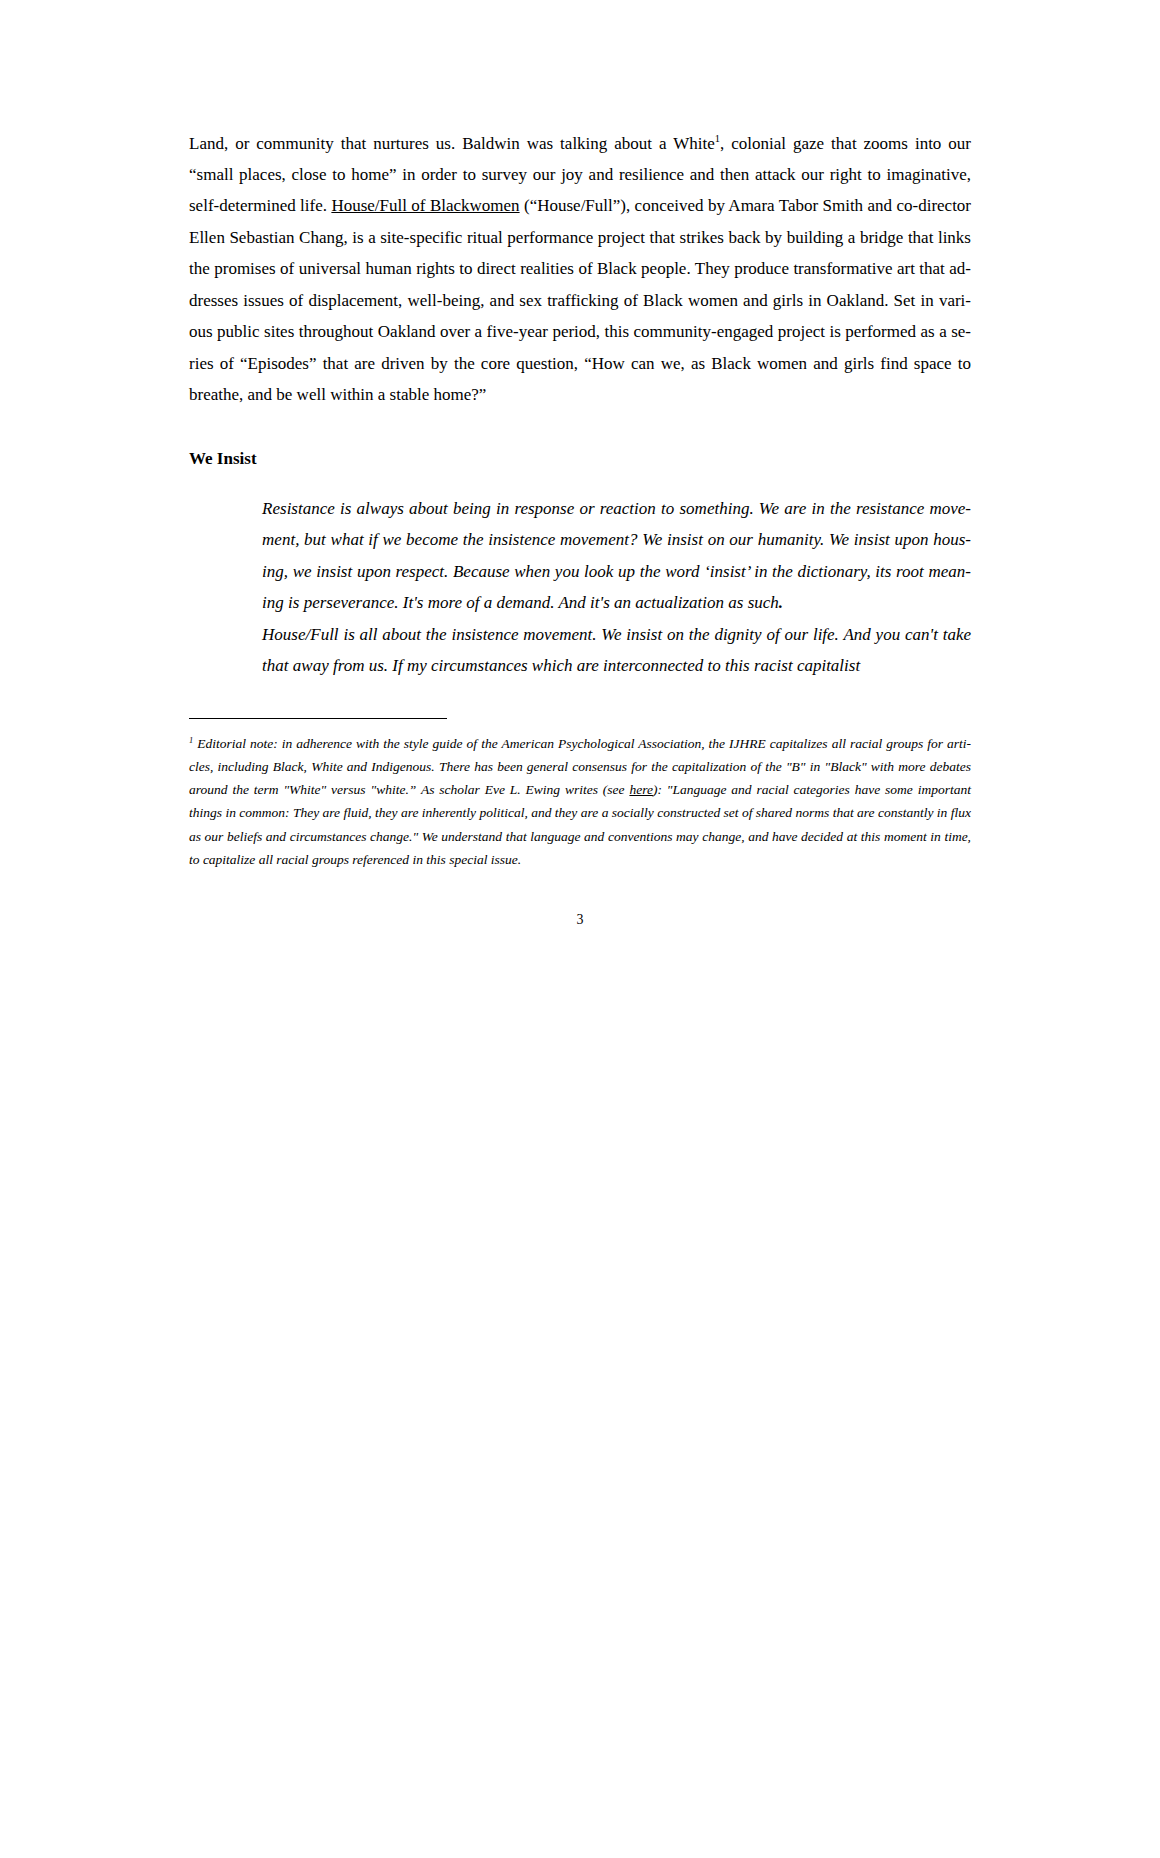Land, or community that nurtures us. Baldwin was talking about a White1, colonial gaze that zooms into our “small places, close to home” in order to survey our joy and resilience and then attack our right to imaginative, self-determined life. House/Full of Blackwomen (“House/Full”), conceived by Amara Tabor Smith and co-director Ellen Sebastian Chang, is a site-specific ritual performance project that strikes back by building a bridge that links the promises of universal human rights to direct realities of Black people. They produce transformative art that addresses issues of displacement, well-being, and sex trafficking of Black women and girls in Oakland. Set in various public sites throughout Oakland over a five-year period, this community-engaged project is performed as a series of “Episodes” that are driven by the core question, “How can we, as Black women and girls find space to breathe, and be well within a stable home?”
We Insist
Resistance is always about being in response or reaction to something. We are in the resistance movement, but what if we become the insistence movement? We insist on our humanity. We insist upon housing, we insist upon respect. Because when you look up the word ‘insist’ in the dictionary, its root meaning is perseverance. It's more of a demand. And it's an actualization as such.
House/Full is all about the insistence movement. We insist on the dignity of our life. And you can't take that away from us. If my circumstances which are interconnected to this racist capitalist
1 Editorial note: in adherence with the style guide of the American Psychological Association, the IJHRE capitalizes all racial groups for articles, including Black, White and Indigenous. There has been general consensus for the capitalization of the "B" in "Black" with more debates around the term "White" versus "white.” As scholar Eve L. Ewing writes (see here): "Language and racial categories have some important things in common: They are fluid, they are inherently political, and they are a socially constructed set of shared norms that are constantly in flux as our beliefs and circumstances change." We understand that language and conventions may change, and have decided at this moment in time, to capitalize all racial groups referenced in this special issue.
3